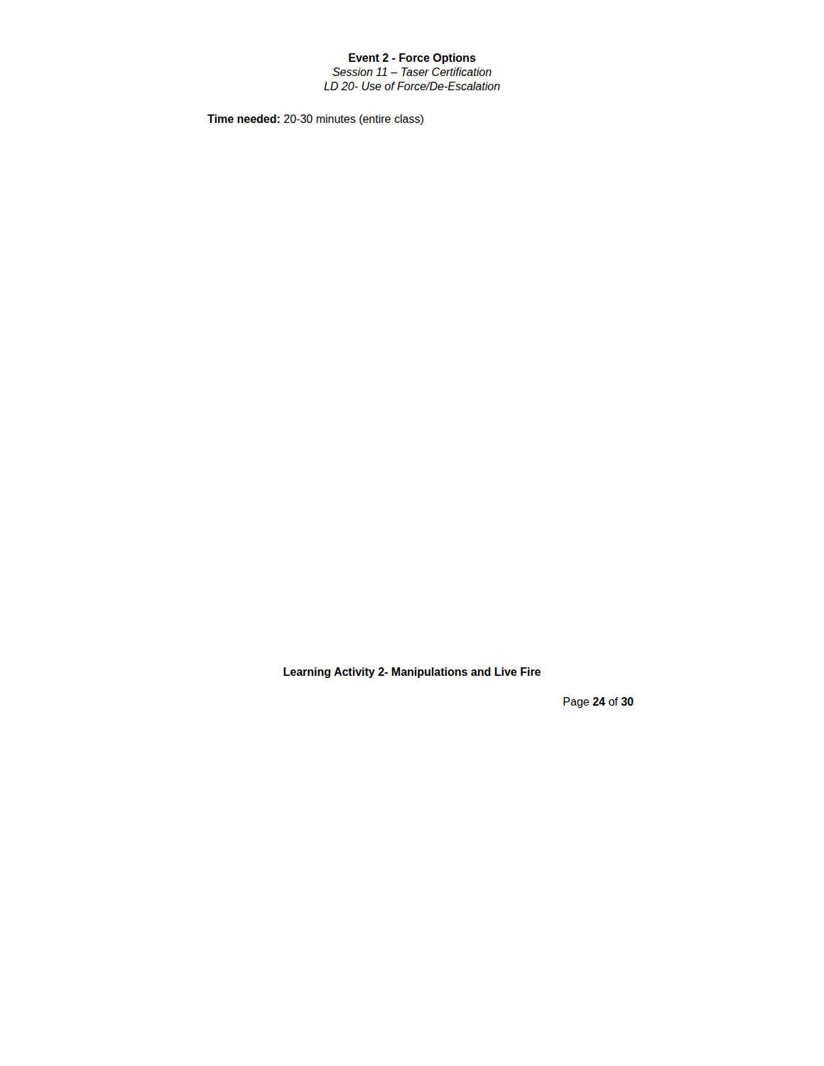Event 2 - Force Options
Session 11 – Taser Certification
LD 20- Use of Force/De-Escalation
Time needed: 20-30 minutes (entire class)
Learning Activity 2- Manipulations and Live Fire
Page 24 of 30